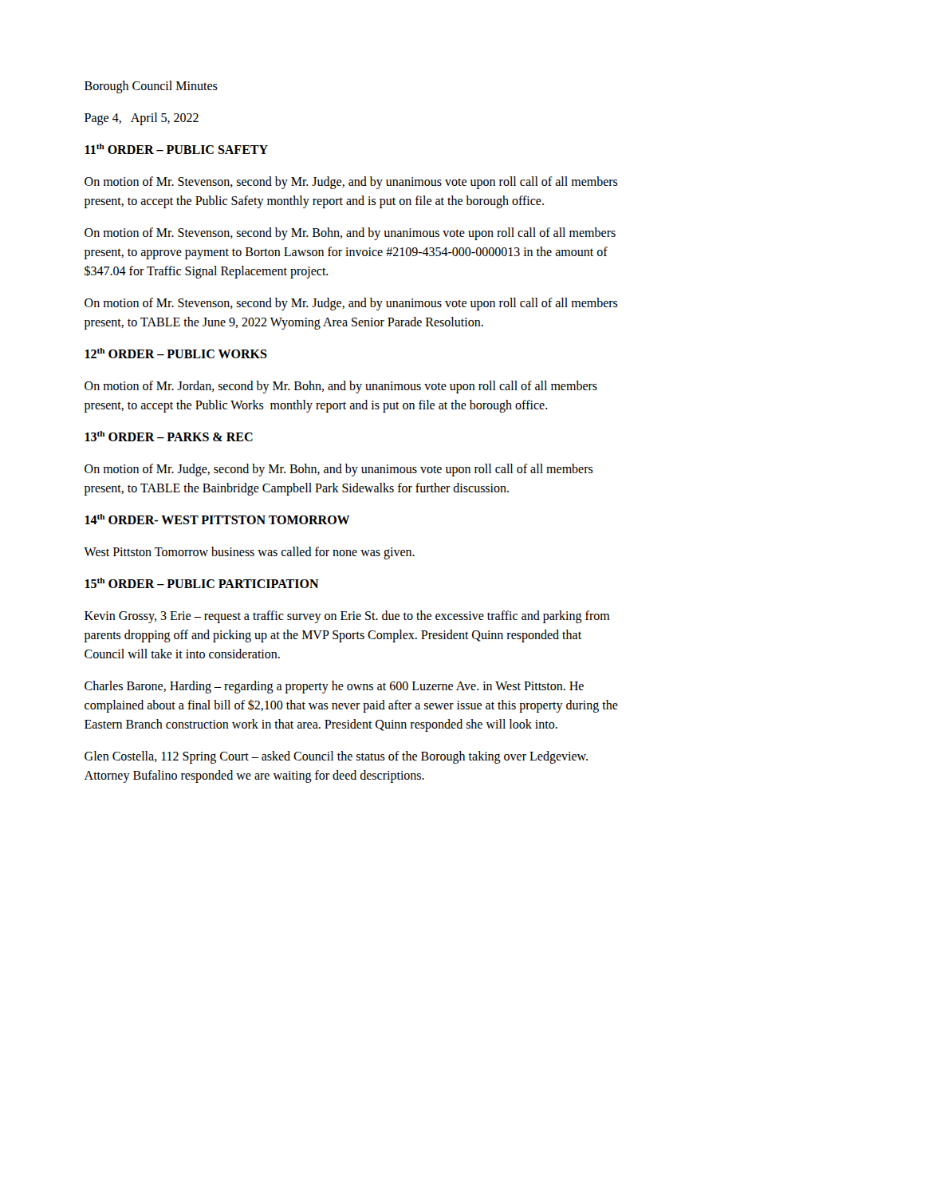Borough Council Minutes
Page 4, April 5, 2022
11th ORDER – PUBLIC SAFETY
On motion of Mr. Stevenson, second by Mr. Judge, and by unanimous vote upon roll call of all members present, to accept the Public Safety monthly report and is put on file at the borough office.
On motion of Mr. Stevenson, second by Mr. Bohn, and by unanimous vote upon roll call of all members present, to approve payment to Borton Lawson for invoice #2109-4354-000-0000013 in the amount of $347.04 for Traffic Signal Replacement project.
On motion of Mr. Stevenson, second by Mr. Judge, and by unanimous vote upon roll call of all members present, to TABLE the June 9, 2022 Wyoming Area Senior Parade Resolution.
12th ORDER – PUBLIC WORKS
On motion of Mr. Jordan, second by Mr. Bohn, and by unanimous vote upon roll call of all members present, to accept the Public Works monthly report and is put on file at the borough office.
13th ORDER – PARKS & REC
On motion of Mr. Judge, second by Mr. Bohn, and by unanimous vote upon roll call of all members present, to TABLE the Bainbridge Campbell Park Sidewalks for further discussion.
14th ORDER- WEST PITTSTON TOMORROW
West Pittston Tomorrow business was called for none was given.
15th ORDER – PUBLIC PARTICIPATION
Kevin Grossy, 3 Erie – request a traffic survey on Erie St. due to the excessive traffic and parking from parents dropping off and picking up at the MVP Sports Complex. President Quinn responded that Council will take it into consideration.
Charles Barone, Harding – regarding a property he owns at 600 Luzerne Ave. in West Pittston. He complained about a final bill of $2,100 that was never paid after a sewer issue at this property during the Eastern Branch construction work in that area. President Quinn responded she will look into.
Glen Costella, 112 Spring Court – asked Council the status of the Borough taking over Ledgeview. Attorney Bufalino responded we are waiting for deed descriptions.